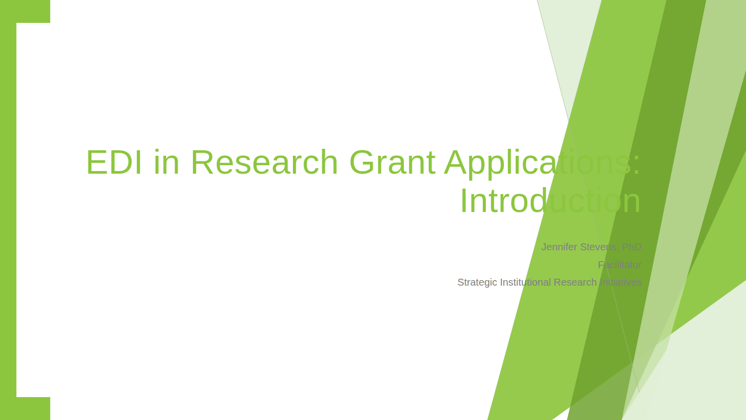EDI in Research Grant Applications:
Introduction
Jennifer Stevens, PhD
Facilitator
Strategic Institutional Research Initiatives